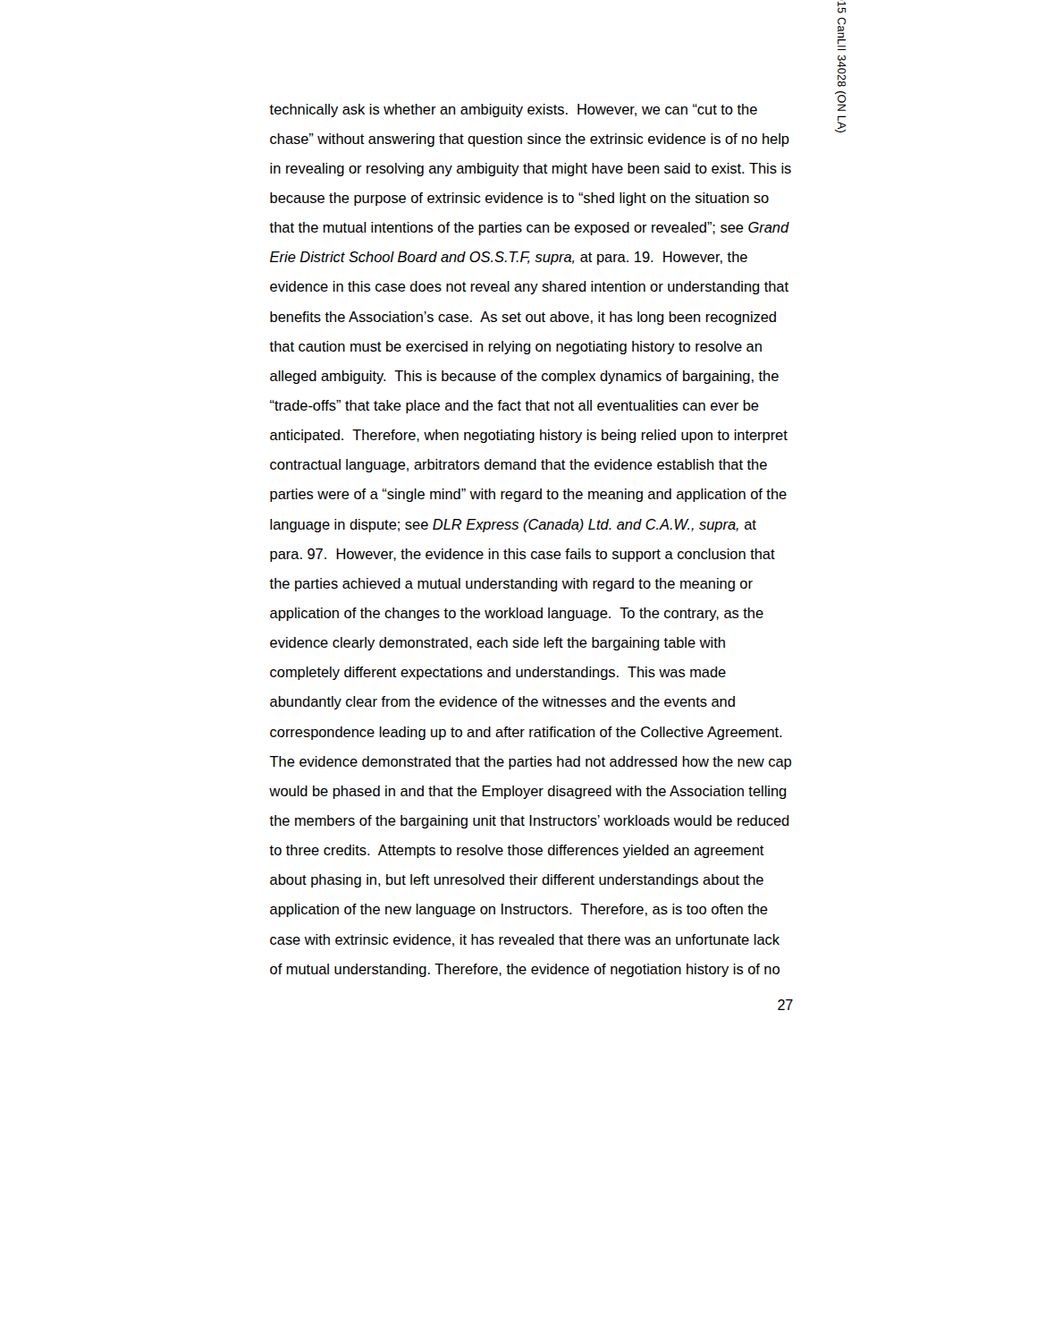2015 CanLII 34028 (ON LA)
technically ask is whether an ambiguity exists. However, we can “cut to the chase” without answering that question since the extrinsic evidence is of no help in revealing or resolving any ambiguity that might have been said to exist. This is because the purpose of extrinsic evidence is to “shed light on the situation so that the mutual intentions of the parties can be exposed or revealed”; see Grand Erie District School Board and OS.S.T.F, supra, at para. 19. However, the evidence in this case does not reveal any shared intention or understanding that benefits the Association’s case. As set out above, it has long been recognized that caution must be exercised in relying on negotiating history to resolve an alleged ambiguity. This is because of the complex dynamics of bargaining, the “trade-offs” that take place and the fact that not all eventualities can ever be anticipated. Therefore, when negotiating history is being relied upon to interpret contractual language, arbitrators demand that the evidence establish that the parties were of a “single mind” with regard to the meaning and application of the language in dispute; see DLR Express (Canada) Ltd. and C.A.W., supra, at para. 97. However, the evidence in this case fails to support a conclusion that the parties achieved a mutual understanding with regard to the meaning or application of the changes to the workload language. To the contrary, as the evidence clearly demonstrated, each side left the bargaining table with completely different expectations and understandings. This was made abundantly clear from the evidence of the witnesses and the events and correspondence leading up to and after ratification of the Collective Agreement. The evidence demonstrated that the parties had not addressed how the new cap would be phased in and that the Employer disagreed with the Association telling the members of the bargaining unit that Instructors’ workloads would be reduced to three credits. Attempts to resolve those differences yielded an agreement about phasing in, but left unresolved their different understandings about the application of the new language on Instructors. Therefore, as is too often the case with extrinsic evidence, it has revealed that there was an unfortunate lack of mutual understanding. Therefore, the evidence of negotiation history is of no
27